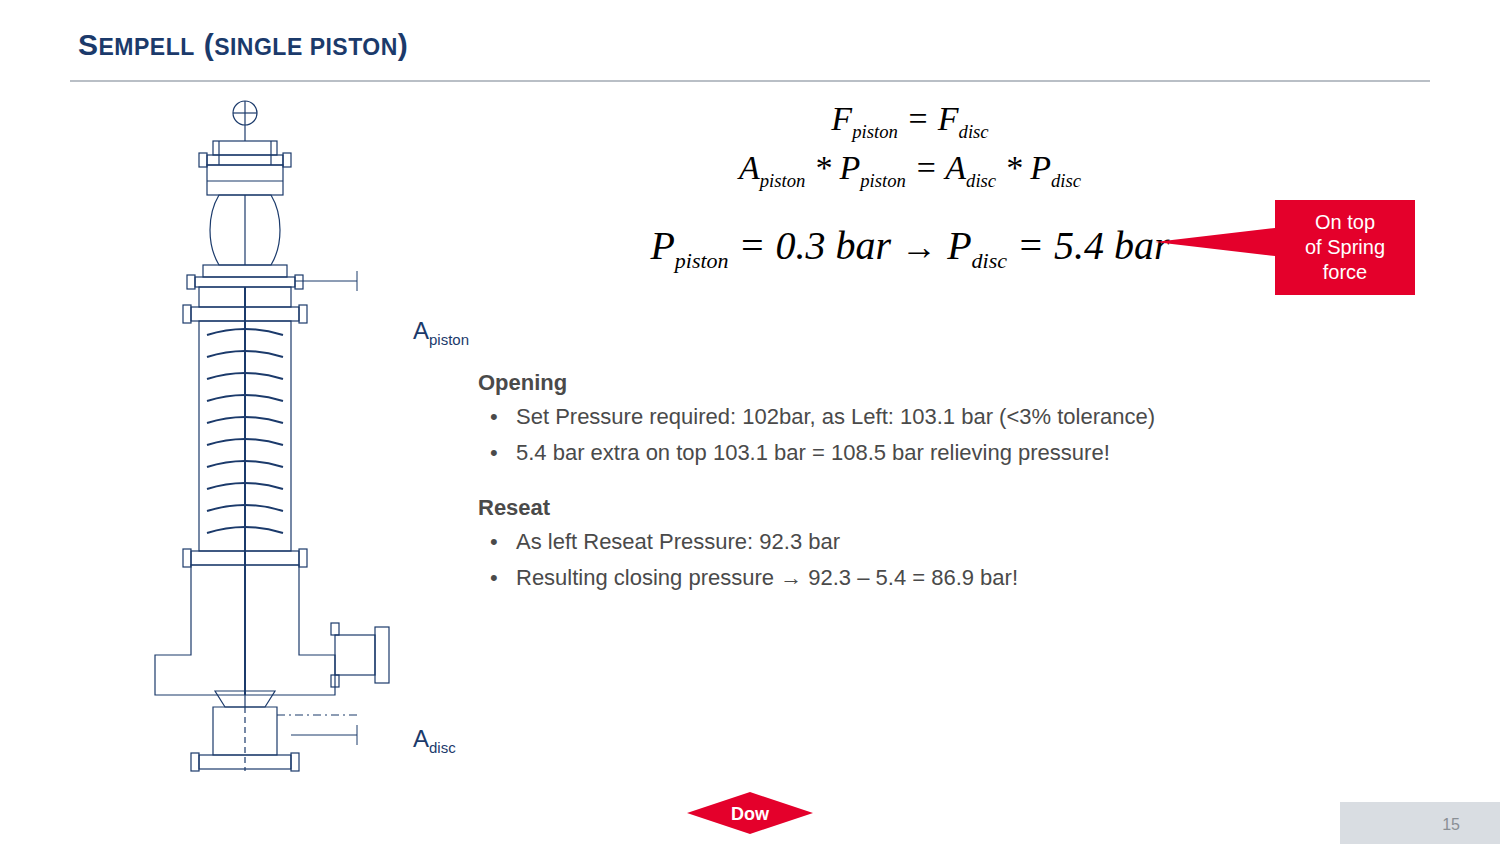SEMPELL (SINGLE PISTON)
Apiston
Adisc
Fpiston = Fdisc
Apiston * Ppiston = Adisc * Pdisc
Ppiston = 0.3 bar → Pdisc = 5.4 bar
On top
of Spring
force
Opening
Set Pressure required: 102bar, as Left: 103.1 bar (<3% tolerance)
5.4 bar extra on top 103.1 bar = 108.5 bar relieving pressure!
Reseat
As left Reseat Pressure: 92.3 bar
Resulting closing pressure → 92.3 – 5.4 = 86.9 bar!
15
Dow ®